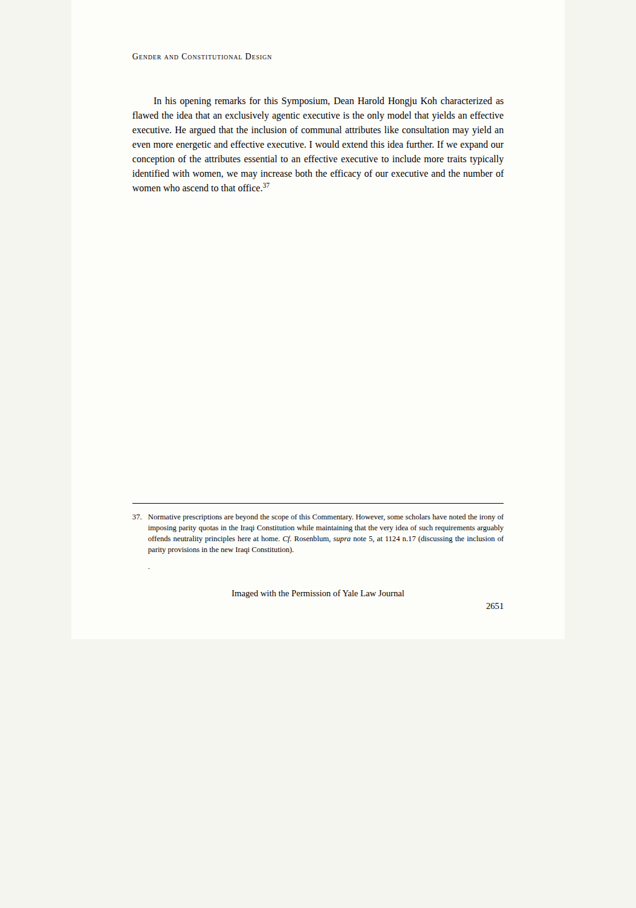Gender and Constitutional Design
In his opening remarks for this Symposium, Dean Harold Hongju Koh characterized as flawed the idea that an exclusively agentic executive is the only model that yields an effective executive. He argued that the inclusion of communal attributes like consultation may yield an even more energetic and effective executive. I would extend this idea further. If we expand our conception of the attributes essential to an effective executive to include more traits typically identified with women, we may increase both the efficacy of our executive and the number of women who ascend to that office.37
37. Normative prescriptions are beyond the scope of this Commentary. However, some scholars have noted the irony of imposing parity quotas in the Iraqi Constitution while maintaining that the very idea of such requirements arguably offends neutrality principles here at home. Cf. Rosenblum, supra note 5, at 1124 n.17 (discussing the inclusion of parity provisions in the new Iraqi Constitution).
.
Imaged with the Permission of Yale Law Journal 2651